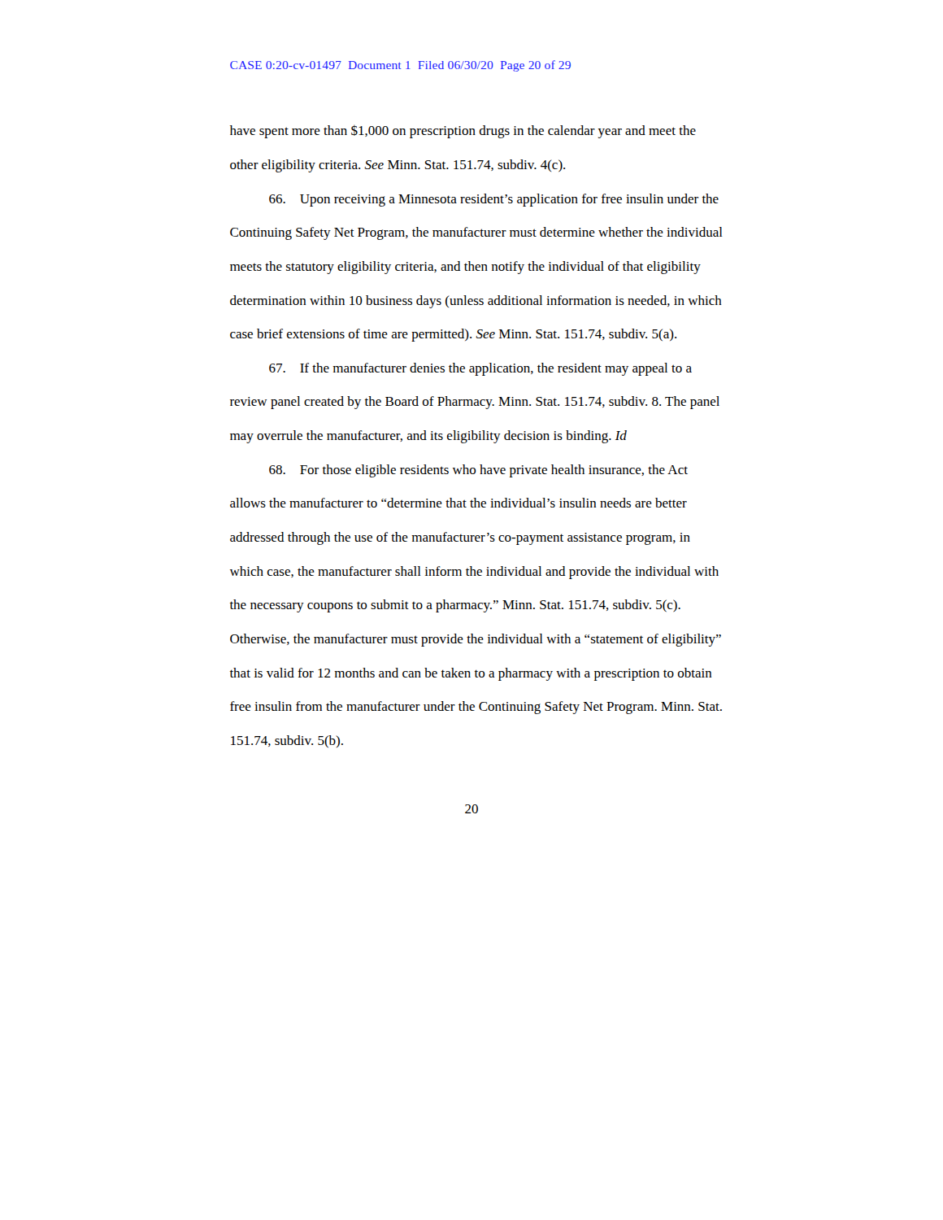CASE 0:20-cv-01497 Document 1 Filed 06/30/20 Page 20 of 29
have spent more than $1,000 on prescription drugs in the calendar year and meet the other eligibility criteria. See Minn. Stat. 151.74, subdiv. 4(c).
66. Upon receiving a Minnesota resident’s application for free insulin under the Continuing Safety Net Program, the manufacturer must determine whether the individual meets the statutory eligibility criteria, and then notify the individual of that eligibility determination within 10 business days (unless additional information is needed, in which case brief extensions of time are permitted). See Minn. Stat. 151.74, subdiv. 5(a).
67. If the manufacturer denies the application, the resident may appeal to a review panel created by the Board of Pharmacy. Minn. Stat. 151.74, subdiv. 8. The panel may overrule the manufacturer, and its eligibility decision is binding. Id
68. For those eligible residents who have private health insurance, the Act allows the manufacturer to “determine that the individual’s insulin needs are better addressed through the use of the manufacturer’s co-payment assistance program, in which case, the manufacturer shall inform the individual and provide the individual with the necessary coupons to submit to a pharmacy.” Minn. Stat. 151.74, subdiv. 5(c). Otherwise, the manufacturer must provide the individual with a “statement of eligibility” that is valid for 12 months and can be taken to a pharmacy with a prescription to obtain free insulin from the manufacturer under the Continuing Safety Net Program. Minn. Stat. 151.74, subdiv. 5(b).
20